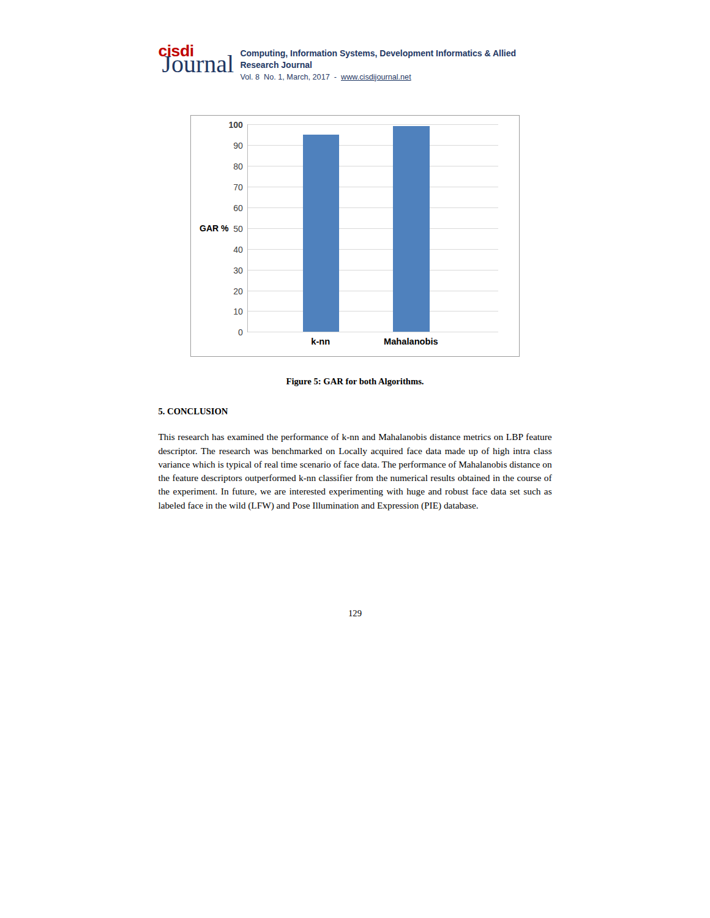cisdi Journal
Computing, Information Systems, Development Informatics & Allied Research Journal
Vol. 8 No. 1, March, 2017 - www.cisdijournal.net
GAR %
100
90
80
70
60
50
40
30
20
10
0
k-nn Mahalanobis
Figure 5: GAR for both Algorithms.
5. CONCLUSION
This research has examined the performance of k-nn and Mahalanobis distance metrics on LBP feature descriptor. The research was benchmarked on Locally acquired face data made up of high intra class variance which is typical of real time scenario of face data. The performance of Mahalanobis distance on the feature descriptors outperformed k-nn classifier from the numerical results obtained in the course of the experiment. In future, we are interested experimenting with huge and robust face data set such as labeled face in the wild (LFW) and Pose Illumination and Expression (PIE) database.
129